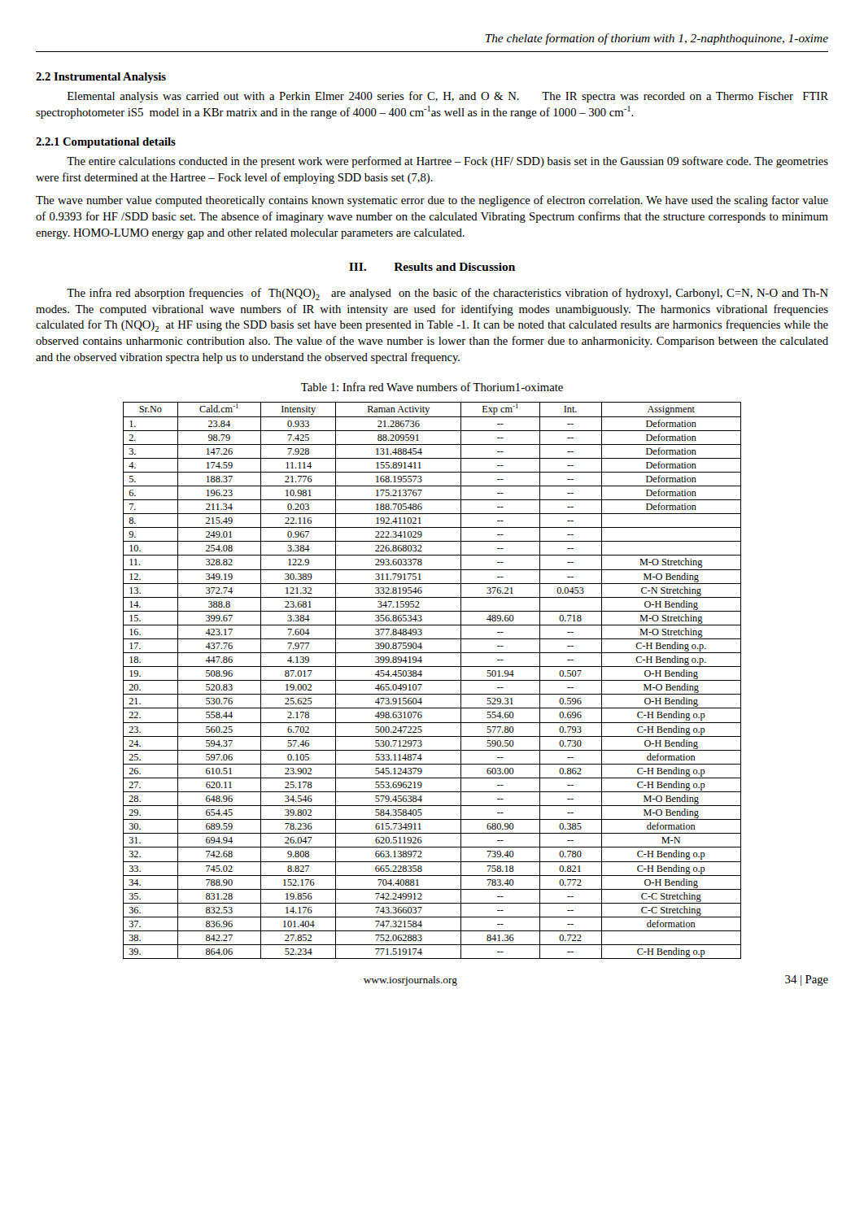The chelate formation of thorium with 1, 2-naphthoquinone, 1-oxime
2.2 Instrumental Analysis
Elemental analysis was carried out with a Perkin Elmer 2400 series for C, H, and O & N. The IR spectra was recorded on a Thermo Fischer FTIR spectrophotometer iS5 model in a KBr matrix and in the range of 4000 – 400 cm-1as well as in the range of 1000 – 300 cm-1.
2.2.1 Computational details
The entire calculations conducted in the present work were performed at Hartree – Fock (HF/ SDD) basis set in the Gaussian 09 software code. The geometries were first determined at the Hartree – Fock level of employing SDD basis set (7,8).
The wave number value computed theoretically contains known systematic error due to the negligence of electron correlation. We have used the scaling factor value of 0.9393 for HF /SDD basic set. The absence of imaginary wave number on the calculated Vibrating Spectrum confirms that the structure corresponds to minimum energy. HOMO-LUMO energy gap and other related molecular parameters are calculated.
III. Results and Discussion
The infra red absorption frequencies of Th(NQO)2 are analysed on the basic of the characteristics vibration of hydroxyl, Carbonyl, C=N, N-O and Th-N modes. The computed vibrational wave numbers of IR with intensity are used for identifying modes unambiguously. The harmonics vibrational frequencies calculated for Th (NQO)2 at HF using the SDD basis set have been presented in Table -1. It can be noted that calculated results are harmonics frequencies while the observed contains unharmonic contribution also. The value of the wave number is lower than the former due to anharmonicity. Comparison between the calculated and the observed vibration spectra help us to understand the observed spectral frequency.
Table 1: Infra red Wave numbers of Thorium1-oximate
| Sr.No | Cald.cm -1 | Intensity | Raman Activity | Exp cm -1 | Int. | Assignment |
| --- | --- | --- | --- | --- | --- | --- |
| 1. | 23.84 | 0.933 | 21.286736 | -- | -- | Deformation |
| 2. | 98.79 | 7.425 | 88.209591 | -- | -- | Deformation |
| 3. | 147.26 | 7.928 | 131.488454 | -- | -- | Deformation |
| 4. | 174.59 | 11.114 | 155.891411 | -- | -- | Deformation |
| 5. | 188.37 | 21.776 | 168.195573 | -- | -- | Deformation |
| 6. | 196.23 | 10.981 | 175.213767 | -- | -- | Deformation |
| 7. | 211.34 | 0.203 | 188.705486 | -- | -- | Deformation |
| 8. | 215.49 | 22.116 | 192.411021 | -- | -- | |
| 9. | 249.01 | 0.967 | 222.341029 | -- | -- | |
| 10. | 254.08 | 3.384 | 226.868032 | -- | -- | |
| 11. | 328.82 | 122.9 | 293.603378 | -- | -- | M-O Stretching |
| 12. | 349.19 | 30.389 | 311.791751 | -- | -- | M-O Bending |
| 13. | 372.74 | 121.32 | 332.819546 | 376.21 | 0.0453 | C-N Stretching |
| 14. | 388.8 | 23.681 | 347.15952 | | | O-H Bending |
| 15. | 399.67 | 3.384 | 356.865343 | 489.60 | 0.718 | M-O Stretching |
| 16. | 423.17 | 7.604 | 377.848493 | -- | -- | M-O Stretching |
| 17. | 437.76 | 7.977 | 390.875904 | -- | -- | C-H Bending o.p. |
| 18. | 447.86 | 4.139 | 399.894194 | -- | -- | C-H Bending o.p. |
| 19. | 508.96 | 87.017 | 454.450384 | 501.94 | 0.507 | O-H Bending |
| 20. | 520.83 | 19.002 | 465.049107 | -- | -- | M-O Bending |
| 21. | 530.76 | 25.625 | 473.915604 | 529.31 | 0.596 | O-H Bending |
| 22. | 558.44 | 2.178 | 498.631076 | 554.60 | 0.696 | C-H Bending o.p |
| 23. | 560.25 | 6.702 | 500.247225 | 577.80 | 0.793 | C-H Bending o.p |
| 24. | 594.37 | 57.46 | 530.712973 | 590.50 | 0.730 | O-H Bending |
| 25. | 597.06 | 0.105 | 533.114874 | -- | -- | deformation |
| 26. | 610.51 | 23.902 | 545.124379 | 603.00 | 0.862 | C-H Bending o.p |
| 27. | 620.11 | 25.178 | 553.696219 | -- | -- | C-H Bending o.p |
| 28. | 648.96 | 34.546 | 579.456384 | -- | -- | M-O Bending |
| 29. | 654.45 | 39.802 | 584.358405 | -- | -- | M-O Bending |
| 30. | 689.59 | 78.236 | 615.734911 | 680.90 | 0.385 | deformation |
| 31. | 694.94 | 26.047 | 620.511926 | -- | -- | M-N |
| 32. | 742.68 | 9.808 | 663.138972 | 739.40 | 0.780 | C-H Bending o.p |
| 33. | 745.02 | 8.827 | 665.228358 | 758.18 | 0.821 | C-H Bending o.p |
| 34. | 788.90 | 152.176 | 704.40881 | 783.40 | 0.772 | O-H Bending |
| 35. | 831.28 | 19.856 | 742.249912 | -- | -- | C-C Stretching |
| 36. | 832.53 | 14.176 | 743.366037 | -- | -- | C-C Stretching |
| 37. | 836.96 | 101.404 | 747.321584 | -- | -- | deformation |
| 38. | 842.27 | 27.852 | 752.062883 | 841.36 | 0.722 | |
| 39. | 864.06 | 52.234 | 771.519174 | -- | -- | C-H Bending o.p |
www.iosrjournals.org 34 | Page